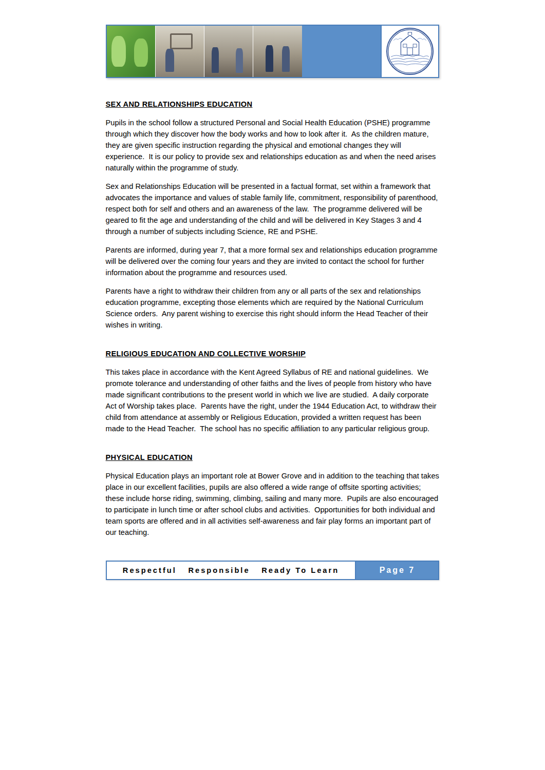SEX AND RELATIONSHIPS EDUCATION
Pupils in the school follow a structured Personal and Social Health Education (PSHE) programme through which they discover how the body works and how to look after it. As the children mature, they are given specific instruction regarding the physical and emotional changes they will experience. It is our policy to provide sex and relationships education as and when the need arises naturally within the programme of study.
Sex and Relationships Education will be presented in a factual format, set within a framework that advocates the importance and values of stable family life, commitment, responsibility of parenthood, respect both for self and others and an awareness of the law. The programme delivered will be geared to fit the age and understanding of the child and will be delivered in Key Stages 3 and 4 through a number of subjects including Science, RE and PSHE.
Parents are informed, during year 7, that a more formal sex and relationships education programme will be delivered over the coming four years and they are invited to contact the school for further information about the programme and resources used.
Parents have a right to withdraw their children from any or all parts of the sex and relationships education programme, excepting those elements which are required by the National Curriculum Science orders. Any parent wishing to exercise this right should inform the Head Teacher of their wishes in writing.
RELIGIOUS EDUCATION AND COLLECTIVE WORSHIP
This takes place in accordance with the Kent Agreed Syllabus of RE and national guidelines. We promote tolerance and understanding of other faiths and the lives of people from history who have made significant contributions to the present world in which we live are studied. A daily corporate Act of Worship takes place. Parents have the right, under the 1944 Education Act, to withdraw their child from attendance at assembly or Religious Education, provided a written request has been made to the Head Teacher. The school has no specific affiliation to any particular religious group.
PHYSICAL EDUCATION
Physical Education plays an important role at Bower Grove and in addition to the teaching that takes place in our excellent facilities, pupils are also offered a wide range of offsite sporting activities; these include horse riding, swimming, climbing, sailing and many more. Pupils are also encouraged to participate in lunch time or after school clubs and activities. Opportunities for both individual and team sports are offered and in all activities self-awareness and fair play forms an important part of our teaching.
Respectful Responsible Ready To Learn
Page 7